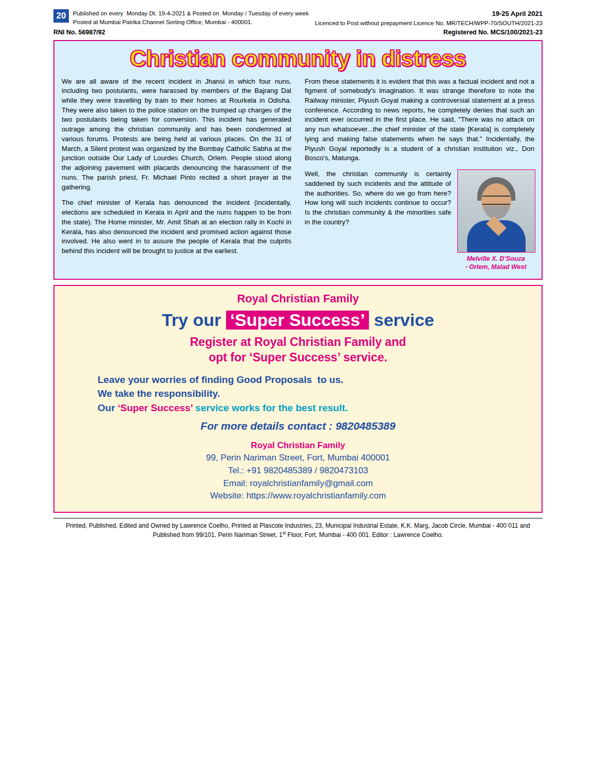20
Published on every Monday Dt. 19-4-2021 & Posted on Monday / Tuesday of every week
Posted at Mumbai Patrika Channel Sorting Office, Mumbai - 400001.
19-25 April 2021
Licenced to Post without prepayment Licence No. MR/TECH/WPP-70/SOUTH/2021-23
RNI No. 56987/92
Registered No. MCS/100/2021-23
Christian community in distress
We are all aware of the recent incident in Jhansi in which four nuns, including two postulants, were harassed by members of the Bajrang Dal while they were travelling by train to their homes at Rourkela in Odisha. They were also taken to the police station on the trumped up charges of the two postulants being taken for conversion. This incident has generated outrage among the christian community and has been condemned at various forums. Protests are being held at various places. On the 31 of March, a Silent protest was organized by the Bombay Catholic Sabha at the junction outside Our Lady of Lourdes Church, Orlem. People stood along the adjoining pavement with placards denouncing the harassment of the nuns. The parish priest, Fr. Michael Pinto recited a short prayer at the gathering.
The chief minister of Kerala has denounced the incident (incidentally, elections are scheduled in Kerala in April and the nuns happen to be from the state). The Home minister, Mr. Amit Shah at an election rally in Kochi in Kerala, has also denounced the incident and promised action against those involved. He also went in to assure the people of Kerala that the culprits behind this incident will be brought to justice at the earliest.
From these statements it is evident that this was a factual incident and not a figment of somebody's imagination. It was strange therefore to note the Railway minister, Piyush Goyal making a controversial statement at a press conference. According to news reports, he completely denies that such an incident ever occurred in the first place. He said, "There was no attack on any nun whatsoever...the chief minister of the state [Kerala] is completely lying and making false statements when he says that." Incidentally, the Piyush Goyal reportedly is a student of a christian institution viz., Don Bosco's, Matunga.
Well, the christian community is certainly saddened by such incidents and the attitude of the authorities. So, where do we go from here? How long will such incidents continue to occur? Is the christian community & the minorities safe in the country?
Melville X. D’Souza
- Orlem, Malad West
Royal Christian Family
Try our ‘Super Success’ service
Register at Royal Christian Family and
opt for ‘Super Success’ service.
Leave your worries of finding Good Proposals to us.
We take the responsibility.
Our ‘Super Success’ service works for the best result.
For more details contact : 9820485389
Royal Christian Family
99, Perin Nariman Street, Fort, Mumbai 400001
Tel.: +91 9820485389 / 9820473103
Email: royalchristianfamily@gmail.com
Website: https://www.royalchristianfamily.com
Printed, Published, Edited and Owned by Lawrence Coelho, Printed at Plascote Industries, 23, Municipal Industrial Estate, K.K. Marg, Jacob Circle, Mumbai - 400 011 and Published from 99/101, Perin Nariman Street, 1st Floor, Fort, Mumbai - 400 001. Editor : Lawrence Coelho.